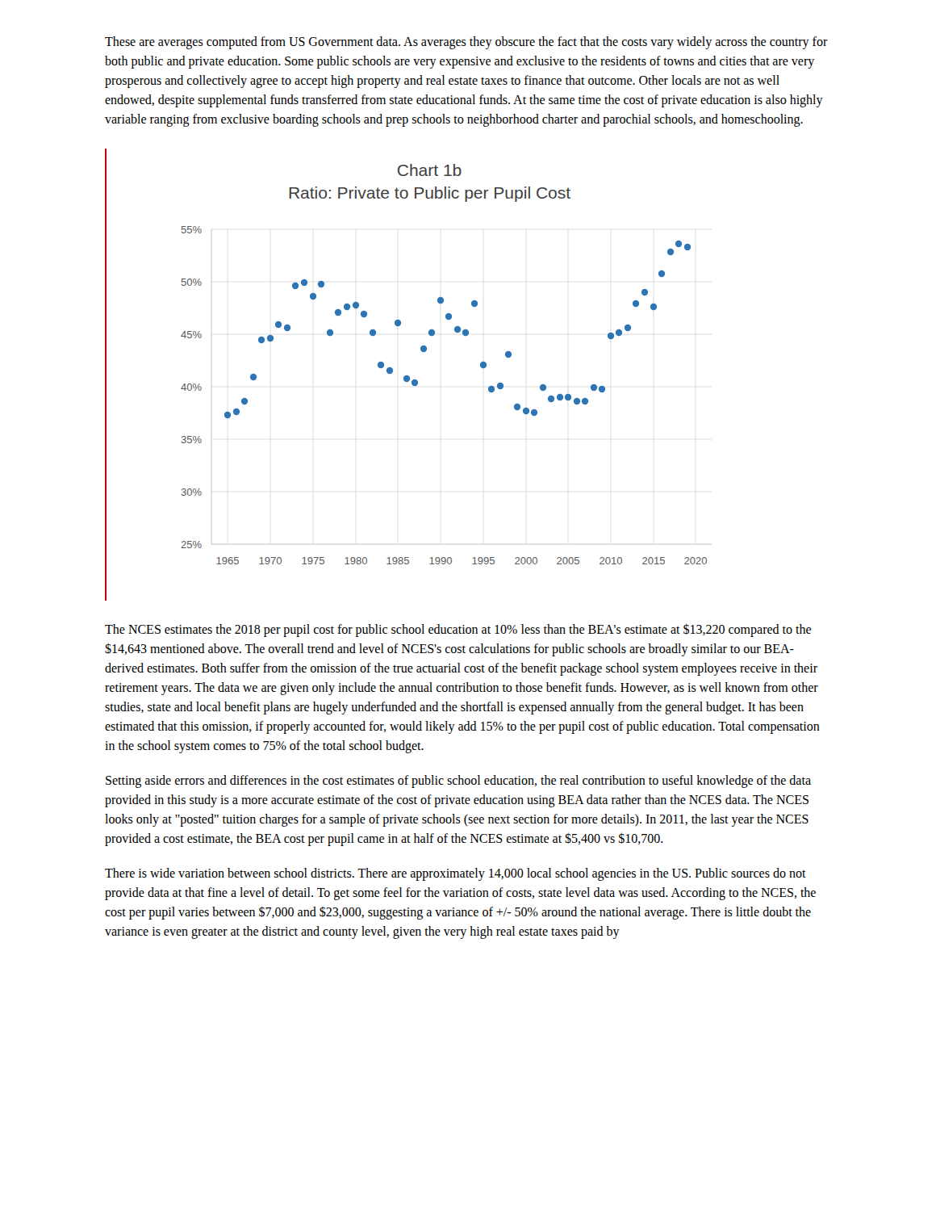These are averages computed from US Government data. As averages they obscure the fact that the costs vary widely across the country for both public and private education. Some public schools are very expensive and exclusive to the residents of towns and cities that are very prosperous and collectively agree to accept high property and real estate taxes to finance that outcome. Other locals are not as well endowed, despite supplemental funds transferred from state educational funds. At the same time the cost of private education is also highly variable ranging from exclusive boarding schools and prep schools to neighborhood charter and parochial schools, and homeschooling.
Chart 1b — Ratio: Private to Public per Pupil Cost Scatter plot of the ratio of private to public per pupil cost from 1965 to 2020, ranging roughly between 37% and 54%. Chart 1b Ratio: Private to Public per Pupil Cost 55% 50% 45% 40% 35% 30% 25% 1965 1970 1975 1980 1985 1990 1995 2000 2005 2010 2015 2020
Chart 1b: Ratio: Private to Public per Pupil Cost
The NCES estimates the 2018 per pupil cost for public school education at 10% less than the BEA's estimate at $13,220 compared to the $14,643 mentioned above. The overall trend and level of NCES's cost calculations for public schools are broadly similar to our BEA-derived estimates. Both suffer from the omission of the true actuarial cost of the benefit package school system employees receive in their retirement years. The data we are given only include the annual contribution to those benefit funds. However, as is well known from other studies, state and local benefit plans are hugely underfunded and the shortfall is expensed annually from the general budget. It has been estimated that this omission, if properly accounted for, would likely add 15% to the per pupil cost of public education. Total compensation in the school system comes to 75% of the total school budget.
Setting aside errors and differences in the cost estimates of public school education, the real contribution to useful knowledge of the data provided in this study is a more accurate estimate of the cost of private education using BEA data rather than the NCES data. The NCES looks only at "posted" tuition charges for a sample of private schools (see next section for more details). In 2011, the last year the NCES provided a cost estimate, the BEA cost per pupil came in at half of the NCES estimate at $5,400 vs $10,700.
There is wide variation between school districts. There are approximately 14,000 local school agencies in the US. Public sources do not provide data at that fine a level of detail. To get some feel for the variation of costs, state level data was used. According to the NCES, the cost per pupil varies between $7,000 and $23,000, suggesting a variance of +/- 50% around the national average. There is little doubt the variance is even greater at the district and county level, given the very high real estate taxes paid by